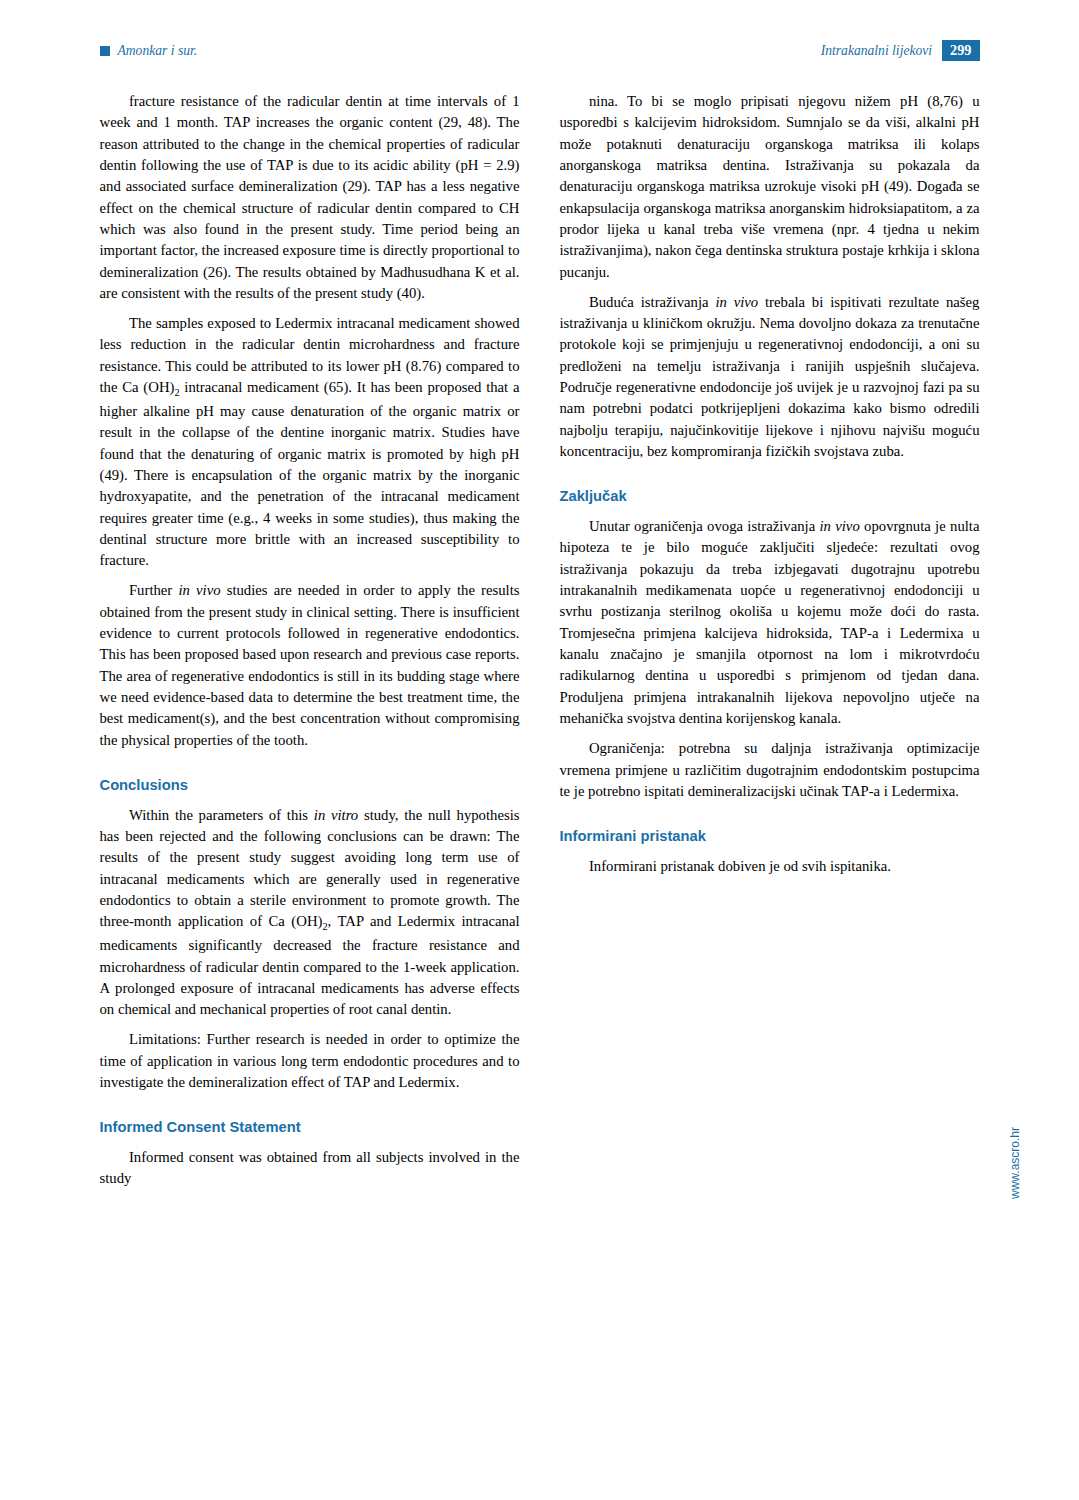Amonkar i sur.
Intrakanalni lijekovi 299
fracture resistance of the radicular dentin at time intervals of 1 week and 1 month. TAP increases the organic content (29, 48). The reason attributed to the change in the chemical properties of radicular dentin following the use of TAP is due to its acidic ability (pH = 2.9) and associated surface demineralization (29). TAP has a less negative effect on the chemical structure of radicular dentin compared to CH which was also found in the present study. Time period being an important factor, the increased exposure time is directly proportional to demineralization (26). The results obtained by Madhusudhana K et al. are consistent with the results of the present study (40).
The samples exposed to Ledermix intracanal medicament showed less reduction in the radicular dentin microhardness and fracture resistance. This could be attributed to its lower pH (8.76) compared to the Ca (OH)2 intracanal medicament (65). It has been proposed that a higher alkaline pH may cause denaturation of the organic matrix or result in the collapse of the dentine inorganic matrix. Studies have found that the denaturing of organic matrix is promoted by high pH (49). There is encapsulation of the organic matrix by the inorganic hydroxyapatite, and the penetration of the intracanal medicament requires greater time (e.g., 4 weeks in some studies), thus making the dentinal structure more brittle with an increased susceptibility to fracture.
Further in vivo studies are needed in order to apply the results obtained from the present study in clinical setting. There is insufficient evidence to current protocols followed in regenerative endodontics. This has been proposed based upon research and previous case reports. The area of regenerative endodontics is still in its budding stage where we need evidence-based data to determine the best treatment time, the best medicament(s), and the best concentration without compromising the physical properties of the tooth.
Conclusions
Within the parameters of this in vitro study, the null hypothesis has been rejected and the following conclusions can be drawn: The results of the present study suggest avoiding long term use of intracanal medicaments which are generally used in regenerative endodontics to obtain a sterile environment to promote growth. The three-month application of Ca (OH)2, TAP and Ledermix intracanal medicaments significantly decreased the fracture resistance and microhardness of radicular dentin compared to the 1-week application. A prolonged exposure of intracanal medicaments has adverse effects on chemical and mechanical properties of root canal dentin.
Limitations: Further research is needed in order to optimize the time of application in various long term endodontic procedures and to investigate the demineralization effect of TAP and Ledermix.
Informed Consent Statement
Informed consent was obtained from all subjects involved in the study
nina. To bi se moglo pripisati njegovu nižem pH (8,76) u usporedbi s kalcijevim hidroksidom. Sumnjalo se da viši, alkalni pH može potaknuti denaturaciju organskoga matriksa ili kolaps anorganskoga matriksa dentina. Istraživanja su pokazala da denaturaciju organskoga matriksa uzrokuje visoki pH (49). Događa se enkapsulacija organskoga matriksa anorganskim hidroksiapatitom, a za prodor lijeka u kanal treba više vremena (npr. 4 tjedna u nekim istraživanjima), nakon čega dentinska struktura postaje krhkija i sklona pucanju.
Buduća istraživanja in vivo trebala bi ispitivati rezultate našeg istraživanja u kliničkom okružju. Nema dovoljno dokaza za trenutačne protokole koji se primjenjuju u regenerativnoj endodonciji, a oni su predloženi na temelju istraživanja i ranijih uspješnih slučajeva. Područje regenerativne endodoncije još uvijek je u razvojnoj fazi pa su nam potrebni podatci potkrijepljeni dokazima kako bismo odredili najbolju terapiju, najučinkovitije lijekove i njihovu najvišu moguću koncentraciju, bez kompromiranja fizičkih svojstava zuba.
Zaključak
Unutar ograničenja ovoga istraživanja in vivo opovrgnuta je nulta hipoteza te je bilo moguće zaključiti sljedeće: rezultati ovog istraživanja pokazuju da treba izbjegavati dugotrajnu upotrebu intrakanalnih medikamenata uopće u regenerativnoj endodonciji u svrhu postizanja sterilnog okoliša u kojemu može doći do rasta. Tromjesečna primjena kalcijeva hidroksida, TAP-a i Ledermixa u kanalu značajno je smanjila otpornost na lom i mikrotvrdoću radikularnog dentina u usporedbi s primjenom od tjedan dana. Produljena primjena intrakanalnih lijekova nepovoljno utječe na mehanička svojstva dentina korijenskog kanala.
Ograničenja: potrebna su daljnja istraživanja optimizacije vremena primjene u različitim dugotrajnim endodontskim postupcima te je potrebno ispitati demineralizacijski učinak TAP-a i Ledermixa.
Informirani pristanak
Informirani pristanak dobiven je od svih ispitanika.
www.ascro.hr